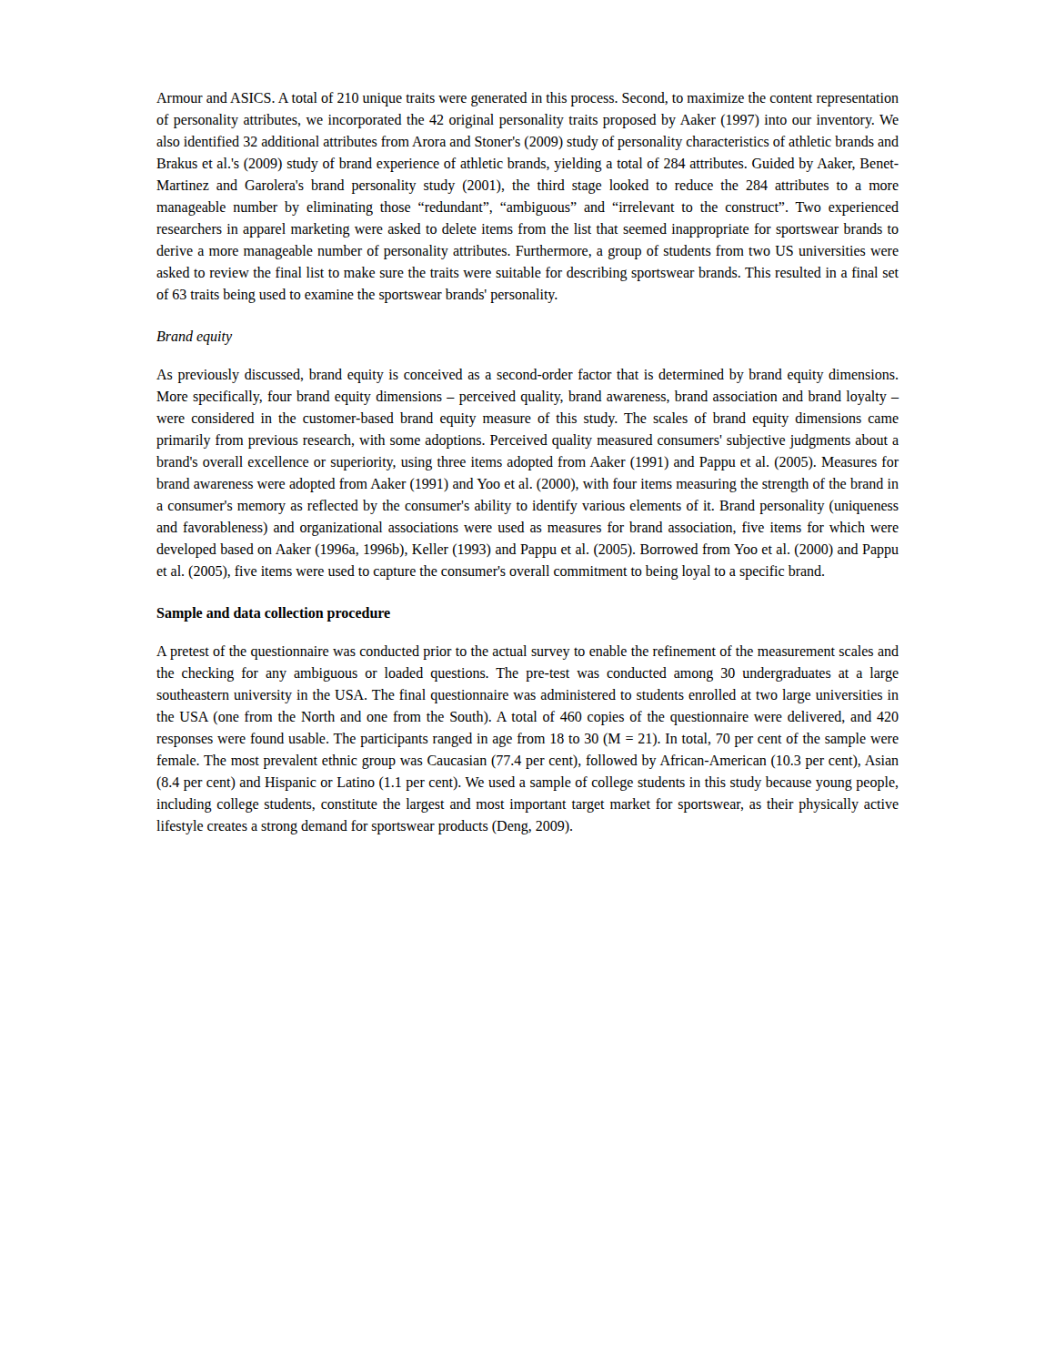Armour and ASICS. A total of 210 unique traits were generated in this process. Second, to maximize the content representation of personality attributes, we incorporated the 42 original personality traits proposed by Aaker (1997) into our inventory. We also identified 32 additional attributes from Arora and Stoner's (2009) study of personality characteristics of athletic brands and Brakus et al.'s (2009) study of brand experience of athletic brands, yielding a total of 284 attributes. Guided by Aaker, Benet-Martinez and Garolera's brand personality study (2001), the third stage looked to reduce the 284 attributes to a more manageable number by eliminating those “redundant”, “ambiguous” and “irrelevant to the construct”. Two experienced researchers in apparel marketing were asked to delete items from the list that seemed inappropriate for sportswear brands to derive a more manageable number of personality attributes. Furthermore, a group of students from two US universities were asked to review the final list to make sure the traits were suitable for describing sportswear brands. This resulted in a final set of 63 traits being used to examine the sportswear brands' personality.
Brand equity
As previously discussed, brand equity is conceived as a second-order factor that is determined by brand equity dimensions. More specifically, four brand equity dimensions – perceived quality, brand awareness, brand association and brand loyalty – were considered in the customer-based brand equity measure of this study. The scales of brand equity dimensions came primarily from previous research, with some adoptions. Perceived quality measured consumers' subjective judgments about a brand's overall excellence or superiority, using three items adopted from Aaker (1991) and Pappu et al. (2005). Measures for brand awareness were adopted from Aaker (1991) and Yoo et al. (2000), with four items measuring the strength of the brand in a consumer's memory as reflected by the consumer's ability to identify various elements of it. Brand personality (uniqueness and favorableness) and organizational associations were used as measures for brand association, five items for which were developed based on Aaker (1996a, 1996b), Keller (1993) and Pappu et al. (2005). Borrowed from Yoo et al. (2000) and Pappu et al. (2005), five items were used to capture the consumer's overall commitment to being loyal to a specific brand.
Sample and data collection procedure
A pretest of the questionnaire was conducted prior to the actual survey to enable the refinement of the measurement scales and the checking for any ambiguous or loaded questions. The pre-test was conducted among 30 undergraduates at a large southeastern university in the USA. The final questionnaire was administered to students enrolled at two large universities in the USA (one from the North and one from the South). A total of 460 copies of the questionnaire were delivered, and 420 responses were found usable. The participants ranged in age from 18 to 30 (M = 21). In total, 70 per cent of the sample were female. The most prevalent ethnic group was Caucasian (77.4 per cent), followed by African-American (10.3 per cent), Asian (8.4 per cent) and Hispanic or Latino (1.1 per cent). We used a sample of college students in this study because young people, including college students, constitute the largest and most important target market for sportswear, as their physically active lifestyle creates a strong demand for sportswear products (Deng, 2009).